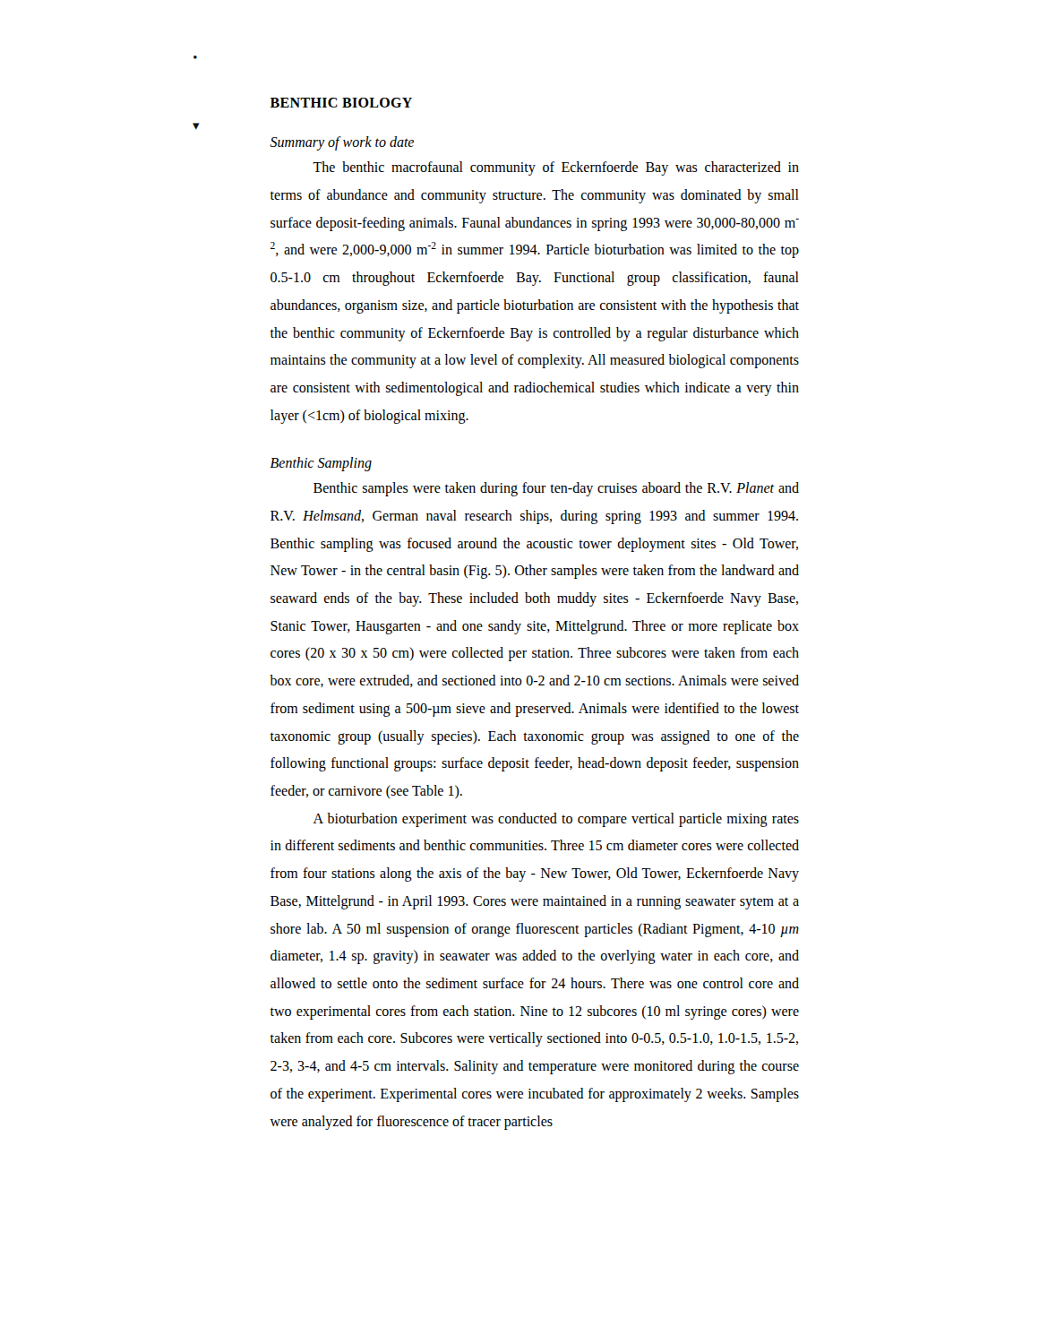•
▾
BENTHIC BIOLOGY
Summary of work to date
The benthic macrofaunal community of Eckernfoerde Bay was characterized in terms of abundance and community structure. The community was dominated by small surface deposit-feeding animals. Faunal abundances in spring 1993 were 30,000-80,000 m-2, and were 2,000-9,000 m-2 in summer 1994. Particle bioturbation was limited to the top 0.5-1.0 cm throughout Eckernfoerde Bay. Functional group classification, faunal abundances, organism size, and particle bioturbation are consistent with the hypothesis that the benthic community of Eckernfoerde Bay is controlled by a regular disturbance which maintains the community at a low level of complexity. All measured biological components are consistent with sedimentological and radiochemical studies which indicate a very thin layer (<1cm) of biological mixing.
Benthic Sampling
Benthic samples were taken during four ten-day cruises aboard the R.V. Planet and R.V. Helmsand, German naval research ships, during spring 1993 and summer 1994. Benthic sampling was focused around the acoustic tower deployment sites - Old Tower, New Tower - in the central basin (Fig. 5). Other samples were taken from the landward and seaward ends of the bay. These included both muddy sites - Eckernfoerde Navy Base, Stanic Tower, Hausgarten - and one sandy site, Mittelgrund. Three or more replicate box cores (20 x 30 x 50 cm) were collected per station. Three subcores were taken from each box core, were extruded, and sectioned into 0-2 and 2-10 cm sections. Animals were seived from sediment using a 500-µm sieve and preserved. Animals were identified to the lowest taxonomic group (usually species). Each taxonomic group was assigned to one of the following functional groups: surface deposit feeder, head-down deposit feeder, suspension feeder, or carnivore (see Table 1).
A bioturbation experiment was conducted to compare vertical particle mixing rates in different sediments and benthic communities. Three 15 cm diameter cores were collected from four stations along the axis of the bay - New Tower, Old Tower, Eckernfoerde Navy Base, Mittelgrund - in April 1993. Cores were maintained in a running seawater sytem at a shore lab. A 50 ml suspension of orange fluorescent particles (Radiant Pigment, 4-10 µm diameter, 1.4 sp. gravity) in seawater was added to the overlying water in each core, and allowed to settle onto the sediment surface for 24 hours. There was one control core and two experimental cores from each station. Nine to 12 subcores (10 ml syringe cores) were taken from each core. Subcores were vertically sectioned into 0-0.5, 0.5-1.0, 1.0-1.5, 1.5-2, 2-3, 3-4, and 4-5 cm intervals. Salinity and temperature were monitored during the course of the experiment. Experimental cores were incubated for approximately 2 weeks. Samples were analyzed for fluorescence of tracer particles